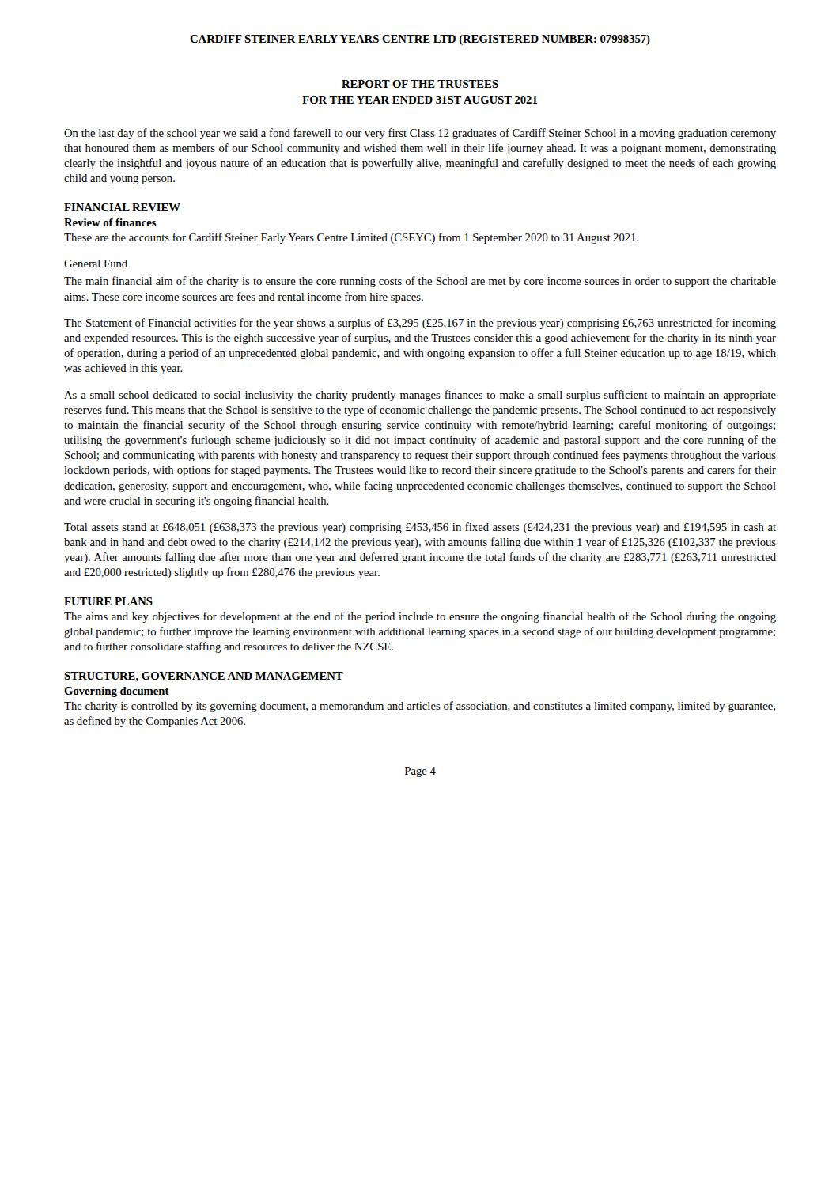CARDIFF STEINER EARLY YEARS CENTRE LTD (REGISTERED NUMBER: 07998357)
REPORT OF THE TRUSTEES
FOR THE YEAR ENDED 31ST AUGUST 2021
On the last day of the school year we said a fond farewell to our very first Class 12 graduates of Cardiff Steiner School in a moving graduation ceremony that honoured them as members of our School community and wished them well in their life journey ahead. It was a poignant moment, demonstrating clearly the insightful and joyous nature of an education that is powerfully alive, meaningful and carefully designed to meet the needs of each growing child and young person.
FINANCIAL REVIEW
Review of finances
These are the accounts for Cardiff Steiner Early Years Centre Limited (CSEYC) from 1 September 2020 to 31 August 2021.
General Fund
The main financial aim of the charity is to ensure the core running costs of the School are met by core income sources in order to support the charitable aims. These core income sources are fees and rental income from hire spaces.
The Statement of Financial activities for the year shows a surplus of £3,295 (£25,167 in the previous year) comprising £6,763 unrestricted for incoming and expended resources. This is the eighth successive year of surplus, and the Trustees consider this a good achievement for the charity in its ninth year of operation, during a period of an unprecedented global pandemic, and with ongoing expansion to offer a full Steiner education up to age 18/19, which was achieved in this year.
As a small school dedicated to social inclusivity the charity prudently manages finances to make a small surplus sufficient to maintain an appropriate reserves fund. This means that the School is sensitive to the type of economic challenge the pandemic presents. The School continued to act responsively to maintain the financial security of the School through ensuring service continuity with remote/hybrid learning; careful monitoring of outgoings; utilising the government's furlough scheme judiciously so it did not impact continuity of academic and pastoral support and the core running of the School; and communicating with parents with honesty and transparency to request their support through continued fees payments throughout the various lockdown periods, with options for staged payments. The Trustees would like to record their sincere gratitude to the School's parents and carers for their dedication, generosity, support and encouragement, who, while facing unprecedented economic challenges themselves, continued to support the School and were crucial in securing it's ongoing financial health.
Total assets stand at £648,051 (£638,373 the previous year) comprising £453,456 in fixed assets (£424,231 the previous year) and £194,595 in cash at bank and in hand and debt owed to the charity (£214,142 the previous year), with amounts falling due within 1 year of £125,326 (£102,337 the previous year). After amounts falling due after more than one year and deferred grant income the total funds of the charity are £283,771 (£263,711 unrestricted and £20,000 restricted) slightly up from £280,476 the previous year.
FUTURE PLANS
The aims and key objectives for development at the end of the period include to ensure the ongoing financial health of the School during the ongoing global pandemic; to further improve the learning environment with additional learning spaces in a second stage of our building development programme; and to further consolidate staffing and resources to deliver the NZCSE.
STRUCTURE, GOVERNANCE AND MANAGEMENT
Governing document
The charity is controlled by its governing document, a memorandum and articles of association, and constitutes a limited company, limited by guarantee, as defined by the Companies Act 2006.
Page 4